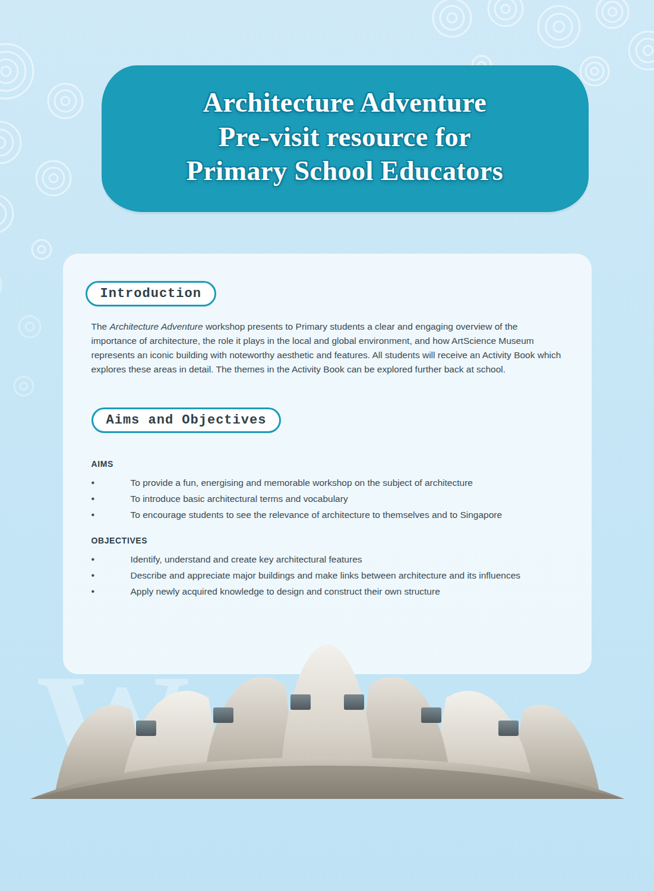Architecture Adventure
Pre-visit resource for
Primary School Educators
Introduction
The Architecture Adventure workshop presents to Primary students a clear and engaging overview of the importance of architecture, the role it plays in the local and global environment, and how ArtScience Museum represents an iconic building with noteworthy aesthetic and features. All students will receive an Activity Book which explores these areas in detail. The themes in the Activity Book can be explored further back at school.
Aims and Objectives
Aims
To provide a fun, energising and memorable workshop on the subject of architecture
To introduce basic architectural terms and vocabulary
To encourage students to see the relevance of architecture to themselves and to Singapore
Objectives
Identify, understand and create key architectural features
Describe and appreciate major buildings and make links between architecture and its influences
Apply newly acquired knowledge to design and construct their own structure
W